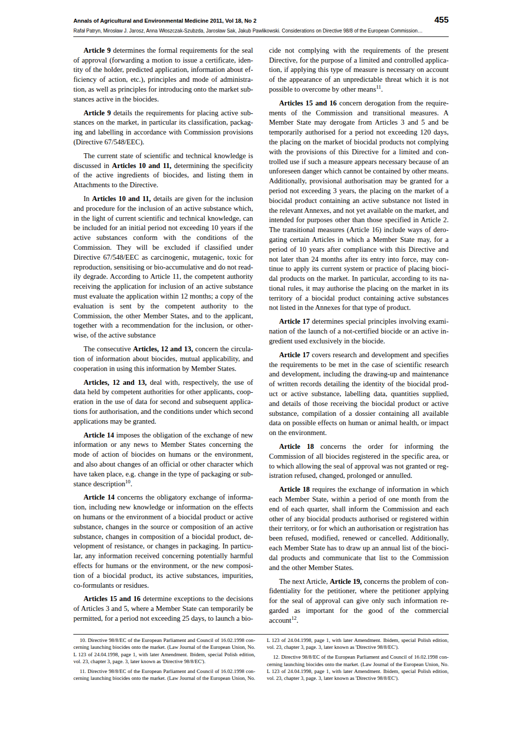Annals of Agricultural and Environmental Medicine 2011, Vol 18, No 2 455
Rafał Patryn, Mirosław J. Jarosz, Anna Włoszczak-Szubzda, Jarosław Sak, Jakub Pawlikowski. Considerations on Directive 98/8 of the European Commission…
Article 9 determines the formal requirements for the seal of approval (forwarding a motion to issue a certificate, identity of the holder, predicted application, information about efficiency of action, etc.), principles and mode of administration, as well as principles for introducing onto the market substances active in the biocides.
Article 9 details the requirements for placing active substances on the market, in particular its classification, packaging and labelling in accordance with Commission provisions (Directive 67/548/EEC).
The current state of scientific and technical knowledge is discussed in Articles 10 and 11, determining the specificity of the active ingredients of biocides, and listing them in Attachments to the Directive.
In Articles 10 and 11, details are given for the inclusion and procedure for the inclusion of an active substance which, in the light of current scientific and technical knowledge, can be included for an initial period not exceeding 10 years if the active substances conform with the conditions of the Commission. They will be excluded if classified under Directive 67/548/EEC as carcinogenic, mutagenic, toxic for reproduction, sensitising or bio-accumulative and do not readily degrade. According to Article 11, the competent authority receiving the application for inclusion of an active substance must evaluate the application within 12 months; a copy of the evaluation is sent by the competent authority to the Commission, the other Member States, and to the applicant, together with a recommendation for the inclusion, or otherwise, of the active substance
The consecutive Articles, 12 and 13, concern the circulation of information about biocides, mutual applicability, and cooperation in using this information by Member States.
Articles, 12 and 13, deal with, respectively, the use of data held by competent authorities for other applicants, cooperation in the use of data for second and subsequent applications for authorisation, and the conditions under which second applications may be granted.
Article 14 imposes the obligation of the exchange of new information or any news to Member States concerning the mode of action of biocides on humans or the environment, and also about changes of an official or other character which have taken place, e.g. change in the type of packaging or substance description10.
Article 14 concerns the obligatory exchange of information, including new knowledge or information on the effects on humans or the environment of a biocidal product or active substance, changes in the source or composition of an active substance, changes in composition of a biocidal product, development of resistance, or changes in packaging. In particular, any information received concerning potentially harmful effects for humans or the environment, or the new composition of a biocidal product, its active substances, impurities, co-formulants or residues.
Articles 15 and 16 determine exceptions to the decisions of Articles 3 and 5, where a Member State can temporarily be permitted, for a period not exceeding 25 days, to launch a biocide not complying with the requirements of the present Directive, for the purpose of a limited and controlled application, if applying this type of measure is necessary on account of the appearance of an unpredictable threat which it is not possible to overcome by other means11.
Articles 15 and 16 concern derogation from the requirements of the Commission and transitional measures. A Member State may derogate from Articles 3 and 5 and be temporarily authorised for a period not exceeding 120 days, the placing on the market of biocidal products not complying with the provisions of this Directive for a limited and controlled use if such a measure appears necessary because of an unforeseen danger which cannot be contained by other means. Additionally, provisional authorisation may be granted for a period not exceeding 3 years, the placing on the market of a biocidal product containing an active substance not listed in the relevant Annexes, and not yet available on the market, and intended for purposes other than those specified in Article 2. The transitional measures (Article 16) include ways of derogating certain Articles in which a Member State may, for a period of 10 years after compliance with this Directive and not later than 24 months after its entry into force, may continue to apply its current system or practice of placing biocidal products on the market. In particular, according to its national rules, it may authorise the placing on the market in its territory of a biocidal product containing active substances not listed in the Annexes for that type of product.
Article 17 determines special principles involving examination of the launch of a not-certified biocide or an active ingredient used exclusively in the biocide.
Article 17 covers research and development and specifies the requirements to be met in the case of scientific research and development, including the drawing-up and maintenance of written records detailing the identity of the biocidal product or active substance, labelling data, quantities supplied, and details of those receiving the biocidal product or active substance, compilation of a dossier containing all available data on possible effects on human or animal health, or impact on the environment.
Article 18 concerns the order for informing the Commission of all biocides registered in the specific area, or to which allowing the seal of approval was not granted or registration refused, changed, prolonged or annulled.
Article 18 requires the exchange of information in which each Member State, within a period of one month from the end of each quarter, shall inform the Commission and each other of any biocidal products authorised or registered within their territory, or for which an authorisation or registration has been refused, modified, renewed or cancelled. Additionally, each Member State has to draw up an annual list of the biocidal products and communicate that list to the Commission and the other Member States.
The next Article, Article 19, concerns the problem of confidentiality for the petitioner, where the petitioner applying for the seal of approval can give only such information regarded as important for the good of the commercial account12.
10. Directive 98/8/EC of the European Parliament and Council of 16.02.1998 concerning launching biocides onto the market. (Law Journal of the European Union, No. L 123 of 24.04.1998, page 1, with later Amendment. Ibidem, special Polish edition, vol. 23, chapter 3, page. 3, later known as 'Directive 98/8/EC').
11. Directive 98/8/EC of the European Parliament and Council of 16.02.1998 concerning launching biocides onto the market. (Law Journal of the European Union, No. L 123 of 24.04.1998, page 1, with later Amendment. Ibidem, special Polish edition, vol. 23, chapter 3, page. 3, later known as 'Directive 98/8/EC').
12. Directive 98/8/EC of the European Parliament and Council of 16.02.1998 concerning launching biocides onto the market. (Law Journal of the European Union, No. L 123 of 24.04.1998, page 1, with later Amendment. Ibidem, special Polish edition, vol. 23, chapter 3, page. 3, later known as 'Directive 98/8/EC').